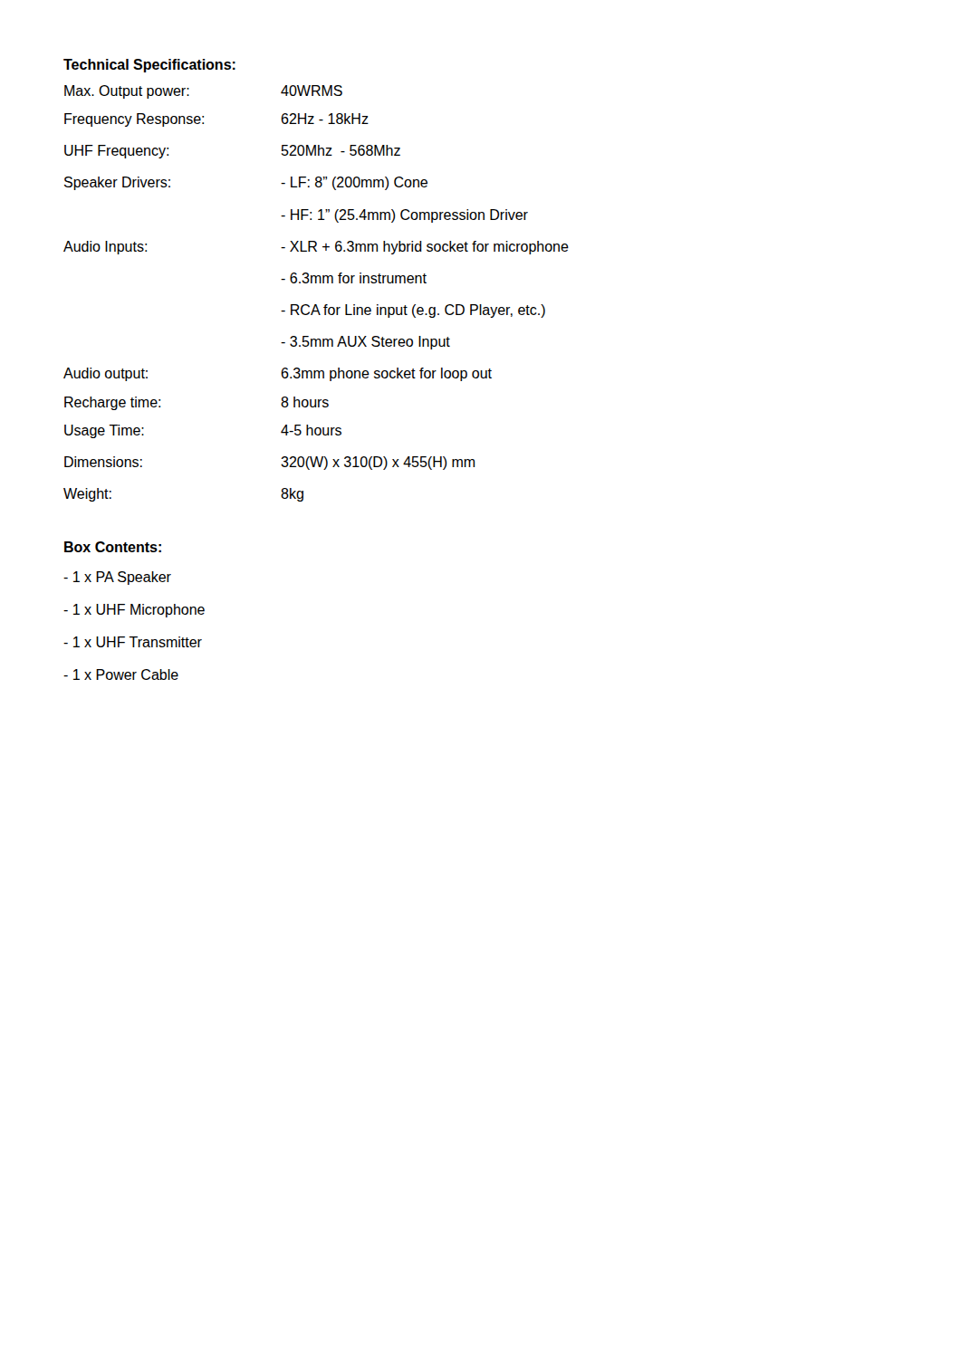Technical Specifications:
| Max. Output power: | 40WRMS |
| Frequency Response: | 62Hz - 18kHz |
| UHF Frequency: | 520Mhz - 568Mhz |
| Speaker Drivers: | - LF: 8” (200mm) Cone |
| | - HF: 1” (25.4mm) Compression Driver |
| Audio Inputs: | - XLR + 6.3mm hybrid socket for microphone |
| | - 6.3mm for instrument |
| | - RCA for Line input (e.g. CD Player, etc.) |
| | - 3.5mm AUX Stereo Input |
| Audio output: | 6.3mm phone socket for loop out |
| Recharge time: | 8 hours |
| Usage Time: | 4-5 hours |
| Dimensions: | 320(W) x 310(D) x 455(H) mm |
| Weight: | 8kg |
Box Contents:
- 1 x PA Speaker
- 1 x UHF Microphone
- 1 x UHF Transmitter
- 1 x Power Cable